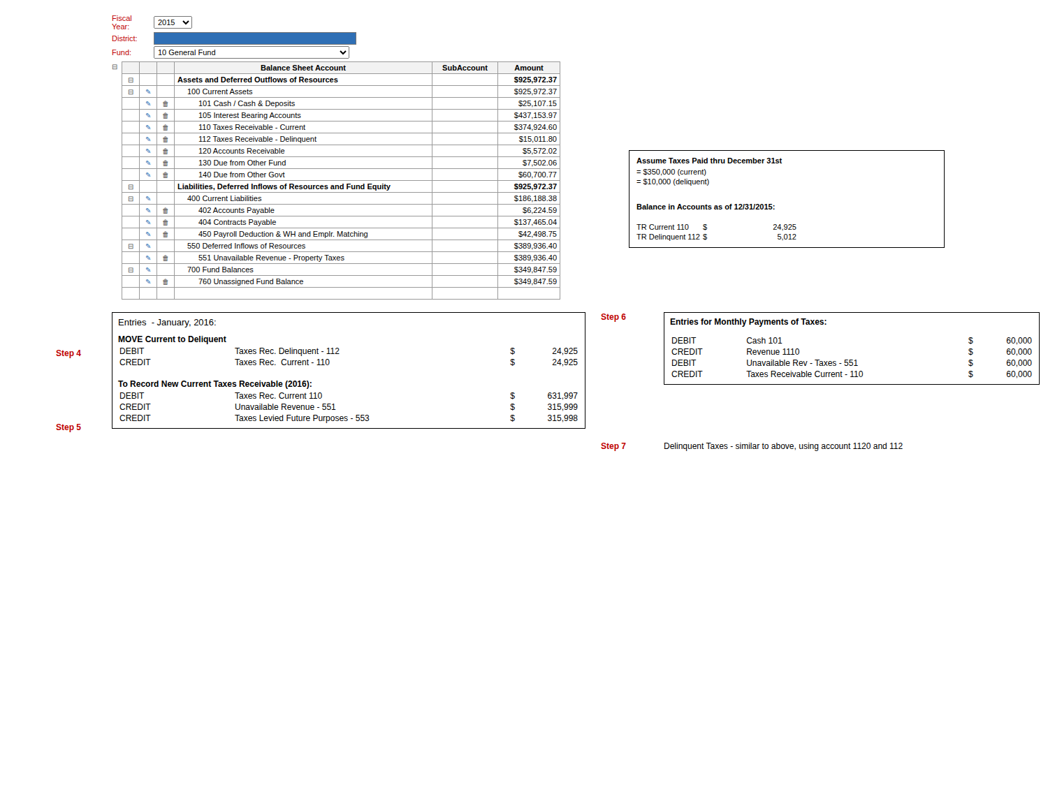Fiscal
Year:
2015
District:
Fund:
10 General Fund
⊟
| | | | Balance Sheet Account | SubAccount | Amount |
| --- | --- | --- | --- | --- | --- |
| ⊟ | | | Assets and Deferred Outflows of Resources | | $925,972.37 |
| ⊟ | ✎ | | 100 Current Assets | | $925,972.37 |
| | ✎ | 🗑 | 101 Cash / Cash & Deposits | | $25,107.15 |
| | ✎ | 🗑 | 105 Interest Bearing Accounts | | $437,153.97 |
| | ✎ | 🗑 | 110 Taxes Receivable - Current | | $374,924.60 |
| | ✎ | 🗑 | 112 Taxes Receivable - Delinquent | | $15,011.80 |
| | ✎ | 🗑 | 120 Accounts Receivable | | $5,572.02 |
| | ✎ | 🗑 | 130 Due from Other Fund | | $7,502.06 |
| | ✎ | 🗑 | 140 Due from Other Govt | | $60,700.77 |
| ⊟ | | | Liabilities, Deferred Inflows of Resources and Fund Equity | | $925,972.37 |
| ⊟ | ✎ | | 400 Current Liabilities | | $186,188.38 |
| | ✎ | 🗑 | 402 Accounts Payable | | $6,224.59 |
| | ✎ | 🗑 | 404 Contracts Payable | | $137,465.04 |
| | ✎ | 🗑 | 450 Payroll Deduction & WH and Emplr. Matching | | $42,498.75 |
| ⊟ | ✎ | | 550 Deferred Inflows of Resources | | $389,936.40 |
| | ✎ | 🗑 | 551 Unavailable Revenue - Property Taxes | | $389,936.40 |
| ⊟ | ✎ | | 700 Fund Balances | | $349,847.59 |
| | ✎ | 🗑 | 760 Unassigned Fund Balance | | $349,847.59 |
Assume Taxes Paid thru December 31st
= $350,000 (current)
= $10,000 (deliquent)
Balance in Accounts as of 12/31/2015:
| TR Current 110 | $ | 24,925 |
| TR Delinquent 112 | $ | 5,012 |
Step 4
Step 5
Entries - January, 2016:
MOVE Current to Deliquent
| DEBIT | Taxes Rec. Delinquent - 112 | $ | 24,925 |
| CREDIT | Taxes Rec. Current - 110 | $ | 24,925 |
To Record New Current Taxes Receivable (2016):
| DEBIT | Taxes Rec. Current 110 | $ | 631,997 |
| CREDIT | Unavailable Revenue - 551 | $ | 315,999 |
| CREDIT | Taxes Levied Future Purposes - 553 | $ | 315,998 |
Step 6
Entries for Monthly Payments of Taxes:
| DEBIT | Cash 101 | $ | 60,000 |
| CREDIT | Revenue 1110 | $ | 60,000 |
| DEBIT | Unavailable Rev - Taxes - 551 | $ | 60,000 |
| CREDIT | Taxes Receivable Current - 110 | $ | 60,000 |
Step 7
Delinquent Taxes - similar to above, using account 1120 and 112